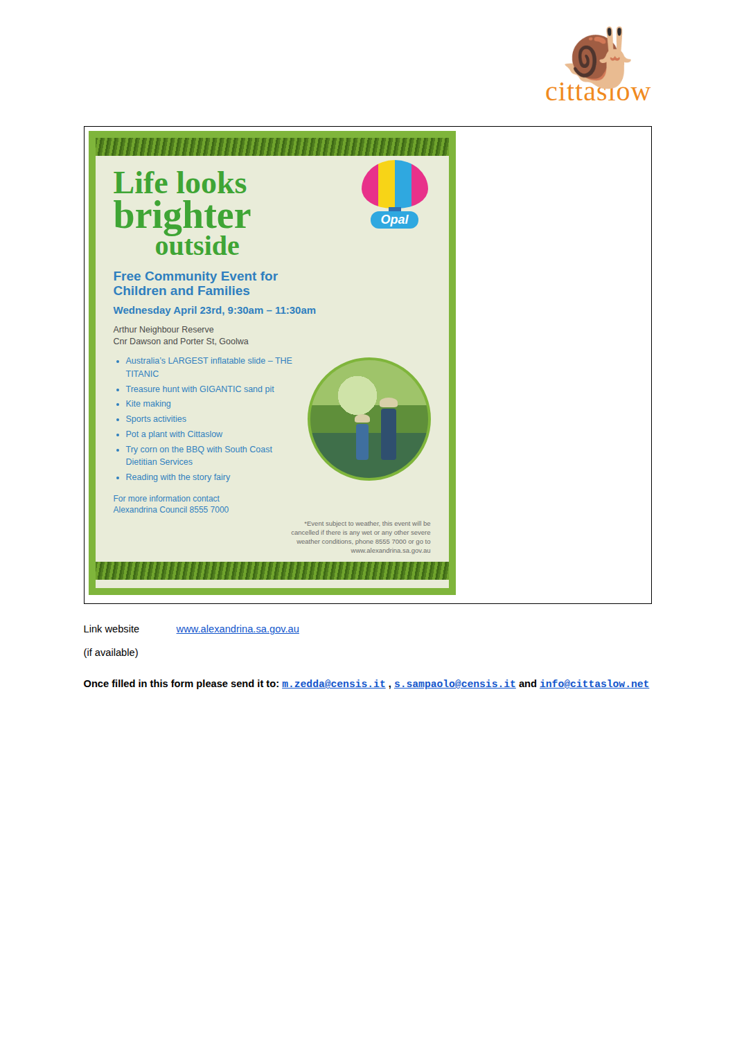🐌 cittaslow
Opal
Life looks brighter outside
Free Community Event for
Children and Families
Wednesday April 23rd, 9:30am – 11:30am
Arthur Neighbour Reserve
Cnr Dawson and Porter St, Goolwa
Australia’s LARGEST inflatable slide – THE TITANIC
Treasure hunt with GIGANTIC sand pit
Kite making
Sports activities
Pot a plant with Cittaslow
Try corn on the BBQ with South Coast Dietitian Services
Reading with the story fairy
For more information contact
Alexandrina Council 8555 7000
*Event subject to weather, this event will be
cancelled if there is any wet or any other severe
weather conditions, phone 8555 7000 or go to
www.alexandrina.sa.gov.au
Link website www.alexandrina.sa.gov.au
(if available)
Once filled in this form please send it to: m.zedda@censis.it , s.sampaolo@censis.it and info@cittaslow.net